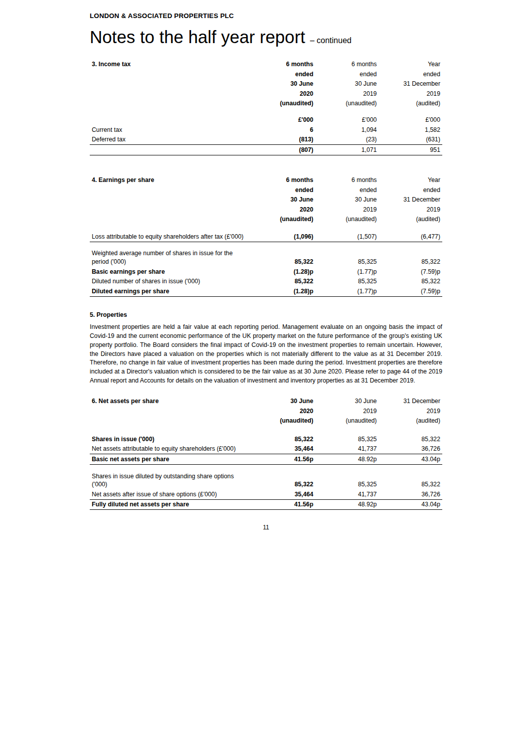LONDON & ASSOCIATED PROPERTIES PLC
Notes to the half year report – continued
| 3. Income tax | 6 months | 6 months | Year |
| | ended | ended | ended |
| | 30 June | 30 June | 31 December |
| | 2020 | 2019 | 2019 |
| | (unaudited) | (unaudited) | (audited) |
| | £'000 | £'000 | £'000 |
| Current tax | 6 | 1,094 | 1,582 |
| Deferred tax | (813) | (23) | (631) |
| | (807) | 1,071 | 951 |
| 4. Earnings per share | 6 months | 6 months | Year |
| | ended | ended | ended |
| | 30 June | 30 June | 31 December |
| | 2020 | 2019 | 2019 |
| | (unaudited) | (unaudited) | (audited) |
| Loss attributable to equity shareholders after tax (£'000) | (1,096) | (1,507) | (6,477) |
| Weighted average number of shares in issue for the period ('000) | 85,322 | 85,325 | 85,322 |
| Basic earnings per share | (1.28)p | (1.77)p | (7.59)p |
| Diluted number of shares in issue ('000) | 85,322 | 85,325 | 85,322 |
| Diluted earnings per share | (1.28)p | (1.77)p | (7.59)p |
5. Properties
Investment properties are held a fair value at each reporting period. Management evaluate on an ongoing basis the impact of Covid-19 and the current economic performance of the UK property market on the future performance of the group's existing UK property portfolio. The Board considers the final impact of Covid-19 on the investment properties to remain uncertain. However, the Directors have placed a valuation on the properties which is not materially different to the value as at 31 December 2019. Therefore, no change in fair value of investment properties has been made during the period. Investment properties are therefore included at a Director's valuation which is considered to be the fair value as at 30 June 2020. Please refer to page 44 of the 2019 Annual report and Accounts for details on the valuation of investment and inventory properties as at 31 December 2019.
| 6. Net assets per share | 30 June | 30 June | 31 December |
| | 2020 | 2019 | 2019 |
| | (unaudited) | (unaudited) | (audited) |
| Shares in issue ('000) | 85,322 | 85,325 | 85,322 |
| Net assets attributable to equity shareholders (£'000) | 35,464 | 41,737 | 36,726 |
| Basic net assets per share | 41.56p | 48.92p | 43.04p |
| Shares in issue diluted by outstanding share options ('000) | 85,322 | 85,325 | 85,322 |
| Net assets after issue of share options (£'000) | 35,464 | 41,737 | 36,726 |
| Fully diluted net assets per share | 41.56p | 48.92p | 43.04p |
11